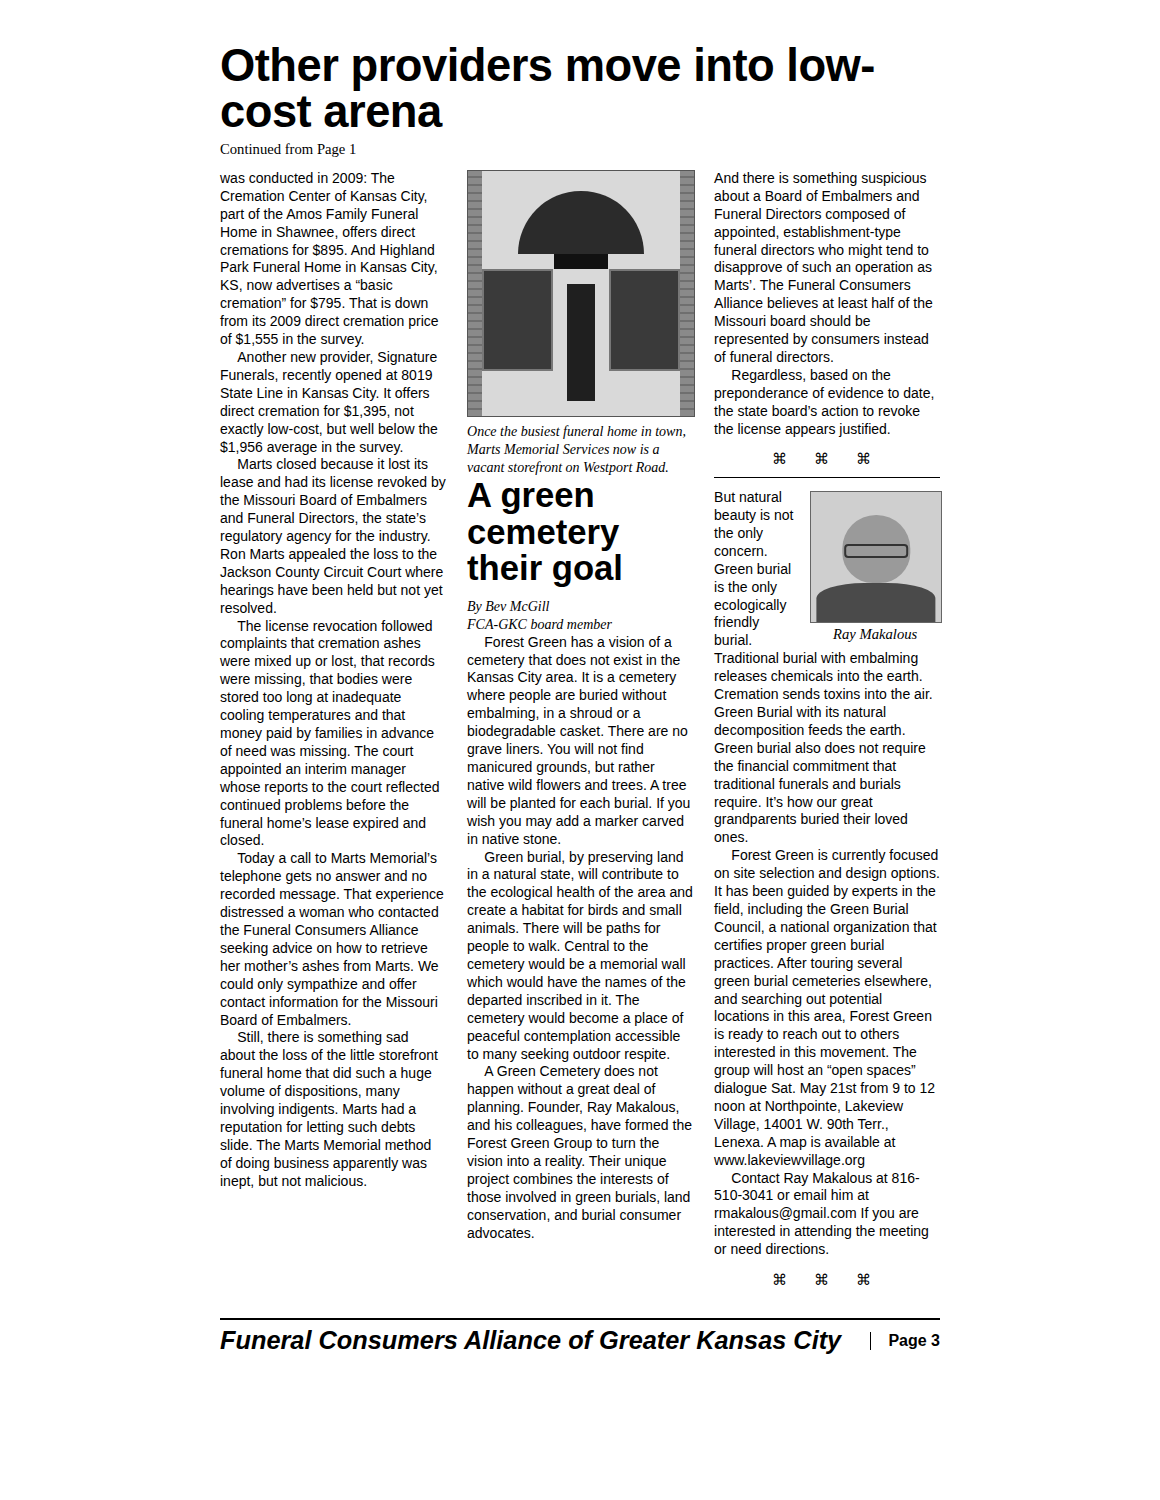Other providers move into low-cost arena
Continued from Page 1
was conducted in 2009: The Cremation Center of Kansas City, part of the Amos Family Funeral Home in Shawnee, offers direct cremations for $895. And Highland Park Funeral Home in Kansas City, KS, now advertises a “basic cremation” for $795. That is down from its 2009 direct cremation price of $1,555 in the survey.
Another new provider, Signature Funerals, recently opened at 8019 State Line in Kansas City. It offers direct cremation for $1,395, not exactly low-cost, but well below the $1,956 average in the survey.
Marts closed because it lost its lease and had its license revoked by the Missouri Board of Embalmers and Funeral Directors, the state’s regulatory agency for the industry. Ron Marts appealed the loss to the Jackson County Circuit Court where hearings have been held but not yet resolved.
The license revocation followed complaints that cremation ashes were mixed up or lost, that records were missing, that bodies were stored too long at inadequate cooling temperatures and that money paid by families in advance of need was missing. The court appointed an interim manager whose reports to the court reflected continued problems before the funeral home’s lease expired and closed.
Today a call to Marts Memorial’s telephone gets no answer and no recorded message. That experience distressed a woman who contacted the Funeral Consumers Alliance seeking advice on how to retrieve her mother’s ashes from Marts. We could only sympathize and offer contact information for the Missouri Board of Embalmers.
Still, there is something sad about the loss of the little storefront funeral home that did such a huge volume of dispositions, many involving indigents. Marts had a reputation for letting such debts slide. The Marts Memorial method of doing business apparently was inept, but not malicious.
Once the busiest funeral home in town, Marts Memorial Services now is a vacant storefront on Westport Road.
A green cemetery their goal
By Bev McGill
FCA-GKC board member
Forest Green has a vision of a cemetery that does not exist in the Kansas City area. It is a cemetery where people are buried without embalming, in a shroud or a biodegradable casket. There are no grave liners. You will not find manicured grounds, but rather native wild flowers and trees. A tree will be planted for each burial. If you wish you may add a marker carved in native stone.
Green burial, by preserving land in a natural state, will contribute to the ecological health of the area and create a habitat for birds and small animals. There will be paths for people to walk. Central to the cemetery would be a memorial wall which would have the names of the departed inscribed in it. The cemetery would become a place of peaceful contemplation accessible to many seeking outdoor respite.
A Green Cemetery does not happen without a great deal of planning. Founder, Ray Makalous, and his colleagues, have formed the Forest Green Group to turn the vision into a reality. Their unique project combines the interests of those involved in green burials, land conservation, and burial consumer advocates.
And there is something suspicious about a Board of Embalmers and Funeral Directors composed of appointed, establishment-type funeral directors who might tend to disapprove of such an operation as Marts’. The Funeral Consumers Alliance believes at least half of the Missouri board should be represented by consumers instead of funeral directors.
Regardless, based on the preponderance of evidence to date, the state board’s action to revoke the license appears justified.
⌘ ⌘ ⌘
Ray Makalous
But natural beauty is not the only concern. Green burial is the only ecologically friendly burial. Traditional burial with embalming releases chemicals into the earth. Cremation sends toxins into the air. Green Burial with its natural decomposition feeds the earth. Green burial also does not require the financial commitment that traditional funerals and burials require. It’s how our great grandparents buried their loved ones.
Forest Green is currently focused on site selection and design options. It has been guided by experts in the field, including the Green Burial Council, a national organization that certifies proper green burial practices. After touring several green burial cemeteries elsewhere, and searching out potential locations in this area, Forest Green is ready to reach out to others interested in this movement. The group will host an “open spaces” dialogue Sat. May 21st from 9 to 12 noon at Northpointe, Lakeview Village, 14001 W. 90th Terr., Lenexa. A map is available at www.lakeviewvillage.org
Contact Ray Makalous at 816-510-3041 or email him at rmakalous@gmail.com If you are interested in attending the meeting or need directions.
⌘ ⌘ ⌘
Funeral Consumers Alliance of Greater Kansas City
Page 3